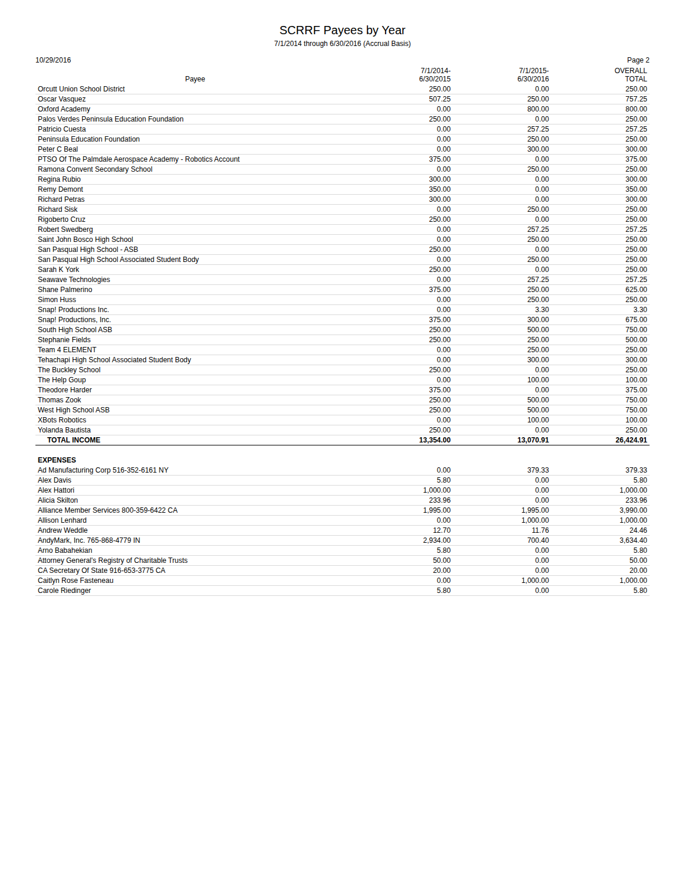SCRRF Payees by Year
7/1/2014 through 6/30/2016 (Accrual Basis)
10/29/2016 Page 2
| Payee | 7/1/2014- 6/30/2015 | 7/1/2015- 6/30/2016 | OVERALL TOTAL |
| --- | --- | --- | --- |
| Orcutt Union School District | 250.00 | 0.00 | 250.00 |
| Oscar Vasquez | 507.25 | 250.00 | 757.25 |
| Oxford Academy | 0.00 | 800.00 | 800.00 |
| Palos Verdes Peninsula Education Foundation | 250.00 | 0.00 | 250.00 |
| Patricio Cuesta | 0.00 | 257.25 | 257.25 |
| Peninsula Education Foundation | 0.00 | 250.00 | 250.00 |
| Peter C Beal | 0.00 | 300.00 | 300.00 |
| PTSO Of The Palmdale Aerospace Academy - Robotics Account | 375.00 | 0.00 | 375.00 |
| Ramona Convent Secondary School | 0.00 | 250.00 | 250.00 |
| Regina Rubio | 300.00 | 0.00 | 300.00 |
| Remy Demont | 350.00 | 0.00 | 350.00 |
| Richard Petras | 300.00 | 0.00 | 300.00 |
| Richard Sisk | 0.00 | 250.00 | 250.00 |
| Rigoberto Cruz | 250.00 | 0.00 | 250.00 |
| Robert Swedberg | 0.00 | 257.25 | 257.25 |
| Saint John Bosco High School | 0.00 | 250.00 | 250.00 |
| San Pasqual High School - ASB | 250.00 | 0.00 | 250.00 |
| San Pasqual High School Associated Student Body | 0.00 | 250.00 | 250.00 |
| Sarah K York | 250.00 | 0.00 | 250.00 |
| Seawave Technologies | 0.00 | 257.25 | 257.25 |
| Shane Palmerino | 375.00 | 250.00 | 625.00 |
| Simon Huss | 0.00 | 250.00 | 250.00 |
| Snap! Productions Inc. | 0.00 | 3.30 | 3.30 |
| Snap! Productions, Inc. | 375.00 | 300.00 | 675.00 |
| South High School ASB | 250.00 | 500.00 | 750.00 |
| Stephanie Fields | 250.00 | 250.00 | 500.00 |
| Team 4 ELEMENT | 0.00 | 250.00 | 250.00 |
| Tehachapi High School Associated Student Body | 0.00 | 300.00 | 300.00 |
| The Buckley School | 250.00 | 0.00 | 250.00 |
| The Help Goup | 0.00 | 100.00 | 100.00 |
| Theodore Harder | 375.00 | 0.00 | 375.00 |
| Thomas Zook | 250.00 | 500.00 | 750.00 |
| West High School ASB | 250.00 | 500.00 | 750.00 |
| XBots Robotics | 0.00 | 100.00 | 100.00 |
| Yolanda Bautista | 250.00 | 0.00 | 250.00 |
| TOTAL INCOME | 13,354.00 | 13,070.91 | 26,424.91 |
| EXPENSES |
| Ad Manufacturing Corp 516-352-6161 NY | 0.00 | 379.33 | 379.33 |
| Alex Davis | 5.80 | 0.00 | 5.80 |
| Alex Hattori | 1,000.00 | 0.00 | 1,000.00 |
| Alicia Skilton | 233.96 | 0.00 | 233.96 |
| Alliance Member Services 800-359-6422 CA | 1,995.00 | 1,995.00 | 3,990.00 |
| Allison Lenhard | 0.00 | 1,000.00 | 1,000.00 |
| Andrew Weddle | 12.70 | 11.76 | 24.46 |
| AndyMark, Inc. 765-868-4779 IN | 2,934.00 | 700.40 | 3,634.40 |
| Arno Babahekian | 5.80 | 0.00 | 5.80 |
| Attorney General's Registry of Charitable Trusts | 50.00 | 0.00 | 50.00 |
| CA Secretary Of State 916-653-3775 CA | 20.00 | 0.00 | 20.00 |
| Caitlyn Rose Fasteneau | 0.00 | 1,000.00 | 1,000.00 |
| Carole Riedinger | 5.80 | 0.00 | 5.80 |